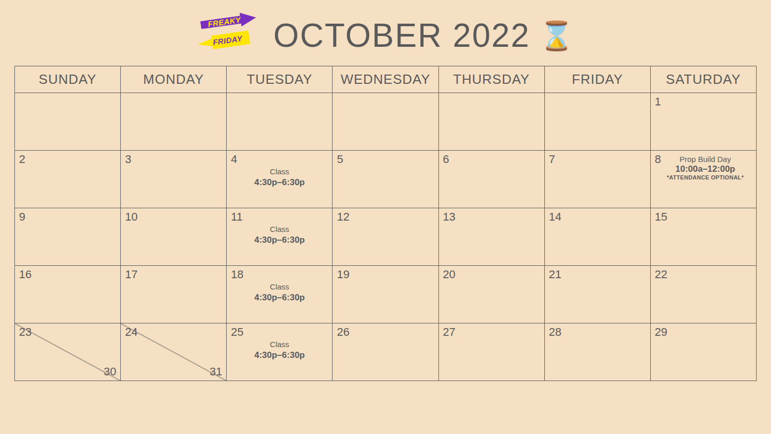Freaky Friday
OCTOBER 2022
⌛
| SUNDAY | MONDAY | TUESDAY | WEDNESDAY | THURSDAY | FRIDAY | SATURDAY |
| --- | --- | --- | --- | --- | --- | --- |
| | | | | | | 1 |
| 2 | 3 | 4 Class 4:30p–6:30p | 5 | 6 | 7 | 8 Prop Build Day 10:00a–12:00p *ATTENDANCE OPTIONAL* |
| 9 | 10 | 11 Class 4:30p–6:30p | 12 | 13 | 14 | 15 |
| 16 | 17 | 18 Class 4:30p–6:30p | 19 | 20 | 21 | 22 |
| 23 30 | 24 31 | 25 Class 4:30p–6:30p | 26 | 27 | 28 | 29 |